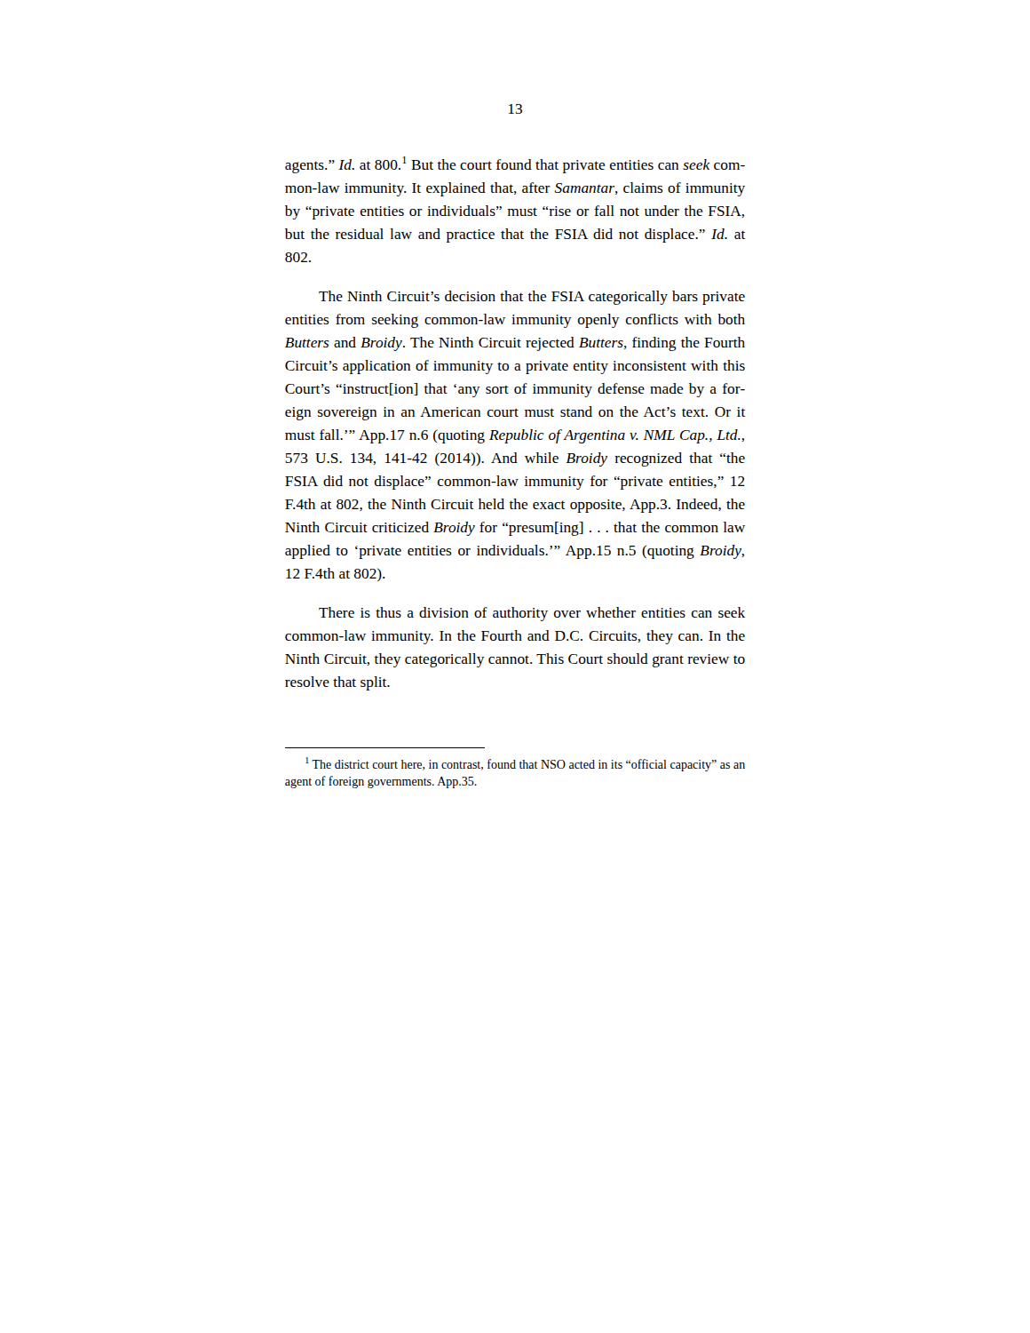13
agents.” Id. at 800.1 But the court found that private entities can seek common-law immunity. It explained that, after Samantar, claims of immunity by “private entities or individuals” must “rise or fall not under the FSIA, but the residual law and practice that the FSIA did not displace.” Id. at 802.
The Ninth Circuit’s decision that the FSIA categorically bars private entities from seeking common-law immunity openly conflicts with both Butters and Broidy. The Ninth Circuit rejected Butters, finding the Fourth Circuit’s application of immunity to a private entity inconsistent with this Court’s “instruct[ion] that ‘any sort of immunity defense made by a foreign sovereign in an American court must stand on the Act’s text. Or it must fall.’” App.17 n.6 (quoting Republic of Argentina v. NML Cap., Ltd., 573 U.S. 134, 141-42 (2014)). And while Broidy recognized that “the FSIA did not displace” common-law immunity for “private entities,” 12 F.4th at 802, the Ninth Circuit held the exact opposite, App.3. Indeed, the Ninth Circuit criticized Broidy for “presum[ing] . . . that the common law applied to ‘private entities or individuals.’” App.15 n.5 (quoting Broidy, 12 F.4th at 802).
There is thus a division of authority over whether entities can seek common-law immunity. In the Fourth and D.C. Circuits, they can. In the Ninth Circuit, they categorically cannot. This Court should grant review to resolve that split.
1 The district court here, in contrast, found that NSO acted in its “official capacity” as an agent of foreign governments. App.35.